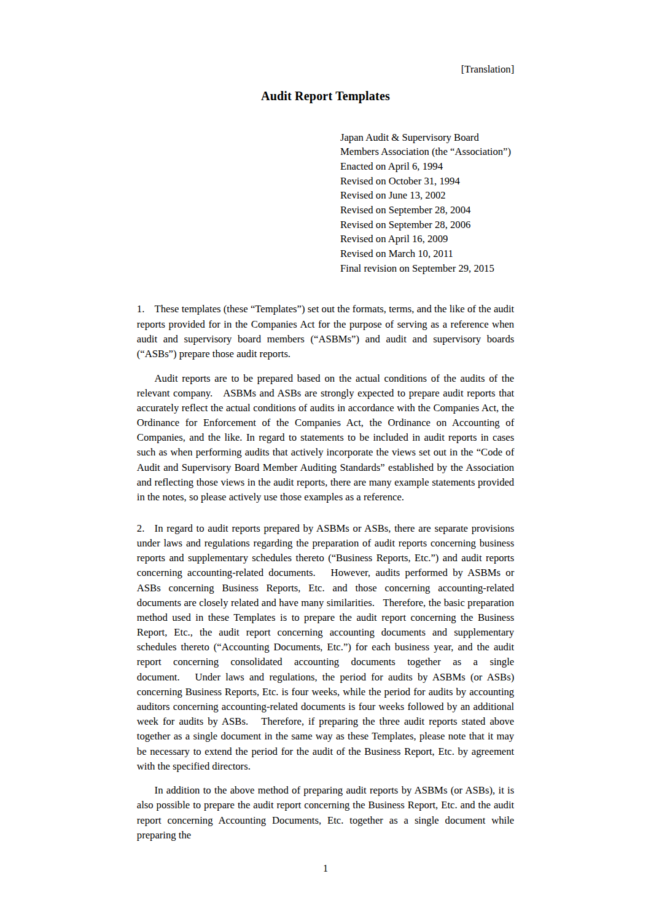[Translation]
Audit Report Templates
Japan Audit & Supervisory Board
Members Association (the “Association”)
Enacted on April 6, 1994
Revised on October 31, 1994
Revised on June 13, 2002
Revised on September 28, 2004
Revised on September 28, 2006
Revised on April 16, 2009
Revised on March 10, 2011
Final revision on September 29, 2015
1. These templates (these “Templates”) set out the formats, terms, and the like of the audit reports provided for in the Companies Act for the purpose of serving as a reference when audit and supervisory board members (“ASBMs”) and audit and supervisory boards (“ASBs”) prepare those audit reports.
Audit reports are to be prepared based on the actual conditions of the audits of the relevant company. ASBMs and ASBs are strongly expected to prepare audit reports that accurately reflect the actual conditions of audits in accordance with the Companies Act, the Ordinance for Enforcement of the Companies Act, the Ordinance on Accounting of Companies, and the like. In regard to statements to be included in audit reports in cases such as when performing audits that actively incorporate the views set out in the “Code of Audit and Supervisory Board Member Auditing Standards” established by the Association and reflecting those views in the audit reports, there are many example statements provided in the notes, so please actively use those examples as a reference.
2. In regard to audit reports prepared by ASBMs or ASBs, there are separate provisions under laws and regulations regarding the preparation of audit reports concerning business reports and supplementary schedules thereto (“Business Reports, Etc.”) and audit reports concerning accounting-related documents. However, audits performed by ASBMs or ASBs concerning Business Reports, Etc. and those concerning accounting-related documents are closely related and have many similarities. Therefore, the basic preparation method used in these Templates is to prepare the audit report concerning the Business Report, Etc., the audit report concerning accounting documents and supplementary schedules thereto (“Accounting Documents, Etc.”) for each business year, and the audit report concerning consolidated accounting documents together as a single document. Under laws and regulations, the period for audits by ASBMs (or ASBs) concerning Business Reports, Etc. is four weeks, while the period for audits by accounting auditors concerning accounting-related documents is four weeks followed by an additional week for audits by ASBs. Therefore, if preparing the three audit reports stated above together as a single document in the same way as these Templates, please note that it may be necessary to extend the period for the audit of the Business Report, Etc. by agreement with the specified directors.
In addition to the above method of preparing audit reports by ASBMs (or ASBs), it is also possible to prepare the audit report concerning the Business Report, Etc. and the audit report concerning Accounting Documents, Etc. together as a single document while preparing the
1